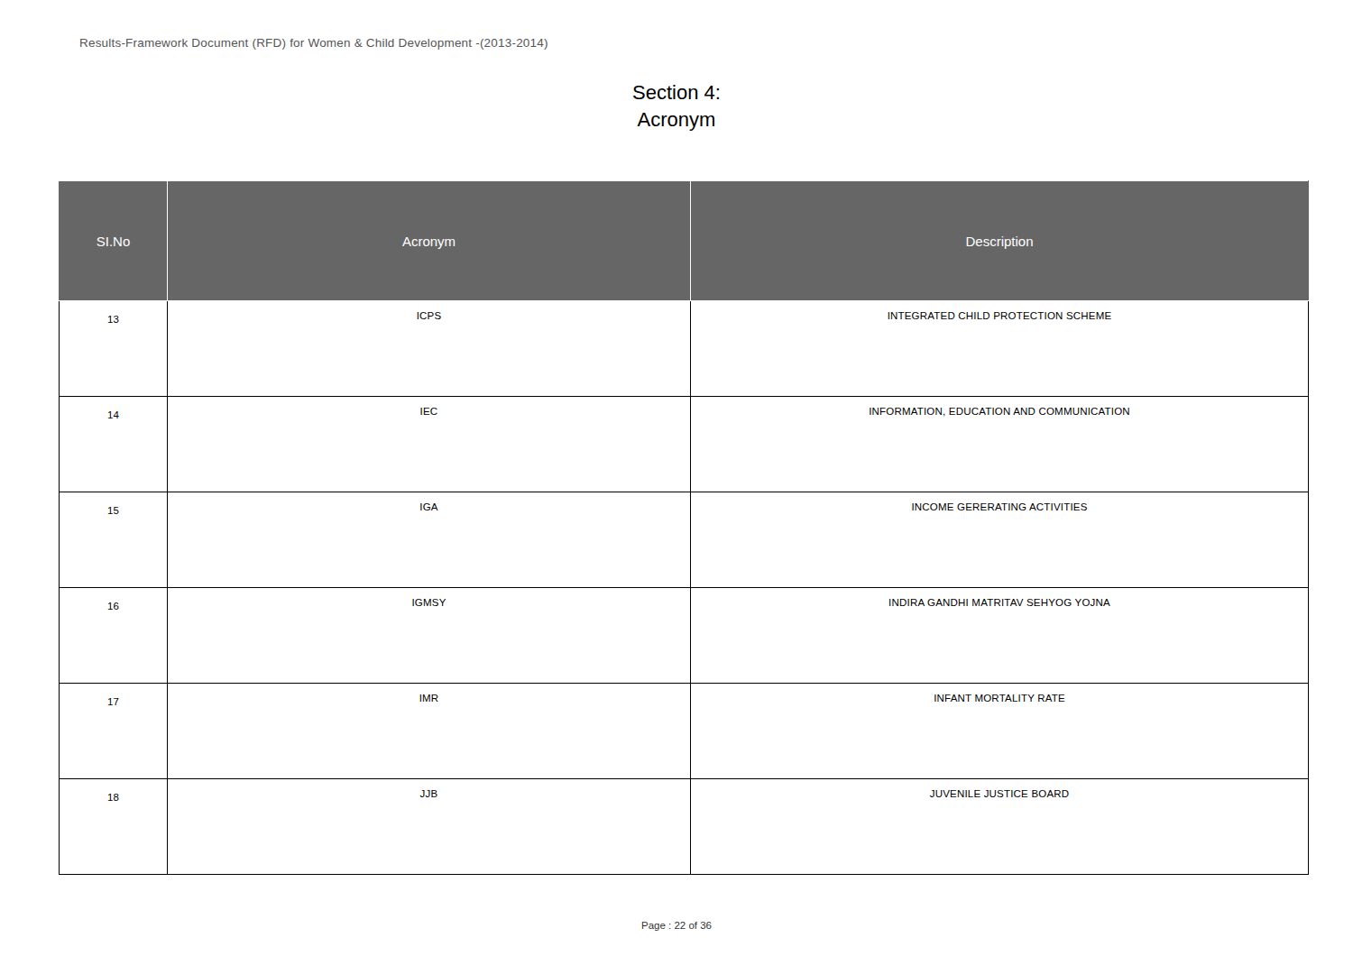Results-Framework Document (RFD) for Women & Child Development -(2013-2014)
Section 4:
Acronym
| SI.No | Acronym | Description |
| --- | --- | --- |
| 13 | ICPS | INTEGRATED CHILD PROTECTION SCHEME |
| 14 | IEC | INFORMATION, EDUCATION AND COMMUNICATION |
| 15 | IGA | INCOME GERERATING ACTIVITIES |
| 16 | IGMSY | INDIRA GANDHI MATRITAV SEHYOG YOJNA |
| 17 | IMR | INFANT MORTALITY RATE |
| 18 | JJB | JUVENILE JUSTICE BOARD |
Page : 22 of 36